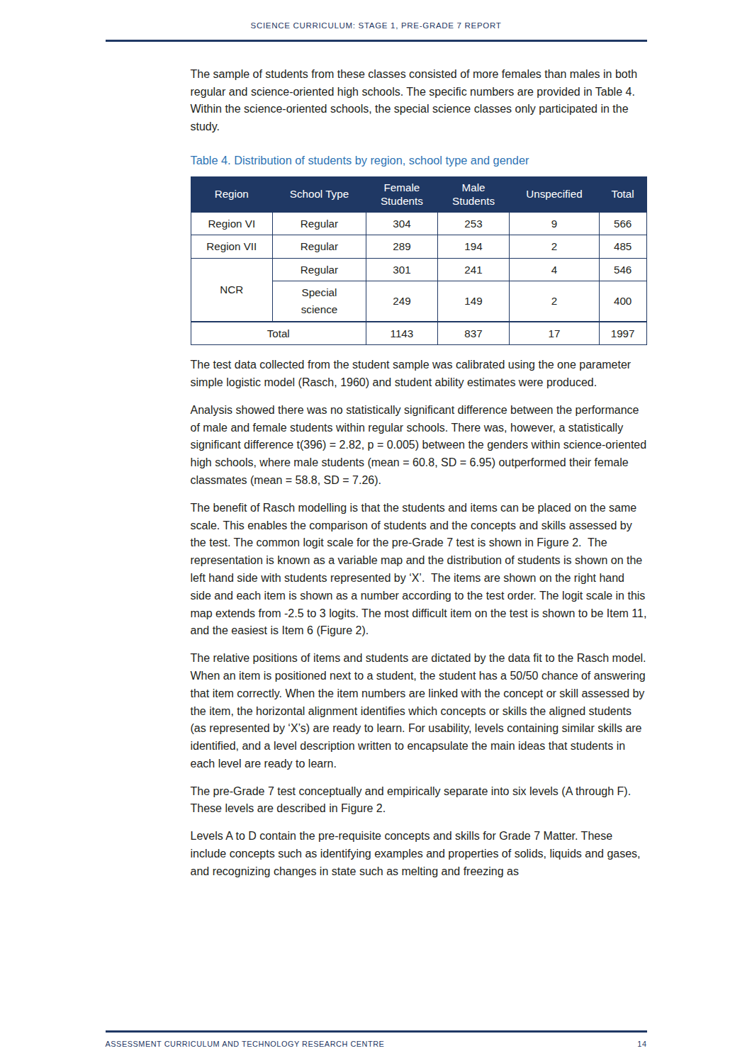Science Curriculum: Stage 1, Pre-Grade 7 Report
The sample of students from these classes consisted of more females than males in both regular and science-oriented high schools. The specific numbers are provided in Table 4. Within the science-oriented schools, the special science classes only participated in the study.
Table 4. Distribution of students by region, school type and gender
| Region | School Type | Female Students | Male Students | Unspecified | Total |
| --- | --- | --- | --- | --- | --- |
| Region VI | Regular | 304 | 253 | 9 | 566 |
| Region VII | Regular | 289 | 194 | 2 | 485 |
| NCR | Regular | 301 | 241 | 4 | 546 |
| Special science | 249 | 149 | 2 | 400 |
| Total | 1143 | 837 | 17 | 1997 |
The test data collected from the student sample was calibrated using the one parameter simple logistic model (Rasch, 1960) and student ability estimates were produced.
Analysis showed there was no statistically significant difference between the performance of male and female students within regular schools. There was, however, a statistically significant difference t(396) = 2.82, p = 0.005) between the genders within science-oriented high schools, where male students (mean = 60.8, SD = 6.95) outperformed their female classmates (mean = 58.8, SD = 7.26).
The benefit of Rasch modelling is that the students and items can be placed on the same scale. This enables the comparison of students and the concepts and skills assessed by the test. The common logit scale for the pre-Grade 7 test is shown in Figure 2. The representation is known as a variable map and the distribution of students is shown on the left hand side with students represented by ‘X’. The items are shown on the right hand side and each item is shown as a number according to the test order. The logit scale in this map extends from -2.5 to 3 logits. The most difficult item on the test is shown to be Item 11, and the easiest is Item 6 (Figure 2).
The relative positions of items and students are dictated by the data fit to the Rasch model. When an item is positioned next to a student, the student has a 50/50 chance of answering that item correctly. When the item numbers are linked with the concept or skill assessed by the item, the horizontal alignment identifies which concepts or skills the aligned students (as represented by ‘X’s) are ready to learn. For usability, levels containing similar skills are identified, and a level description written to encapsulate the main ideas that students in each level are ready to learn.
The pre-Grade 7 test conceptually and empirically separate into six levels (A through F). These levels are described in Figure 2.
Levels A to D contain the pre-requisite concepts and skills for Grade 7 Matter. These include concepts such as identifying examples and properties of solids, liquids and gases, and recognizing changes in state such as melting and freezing as
Assessment Curriculum and Technology Research Centre 14